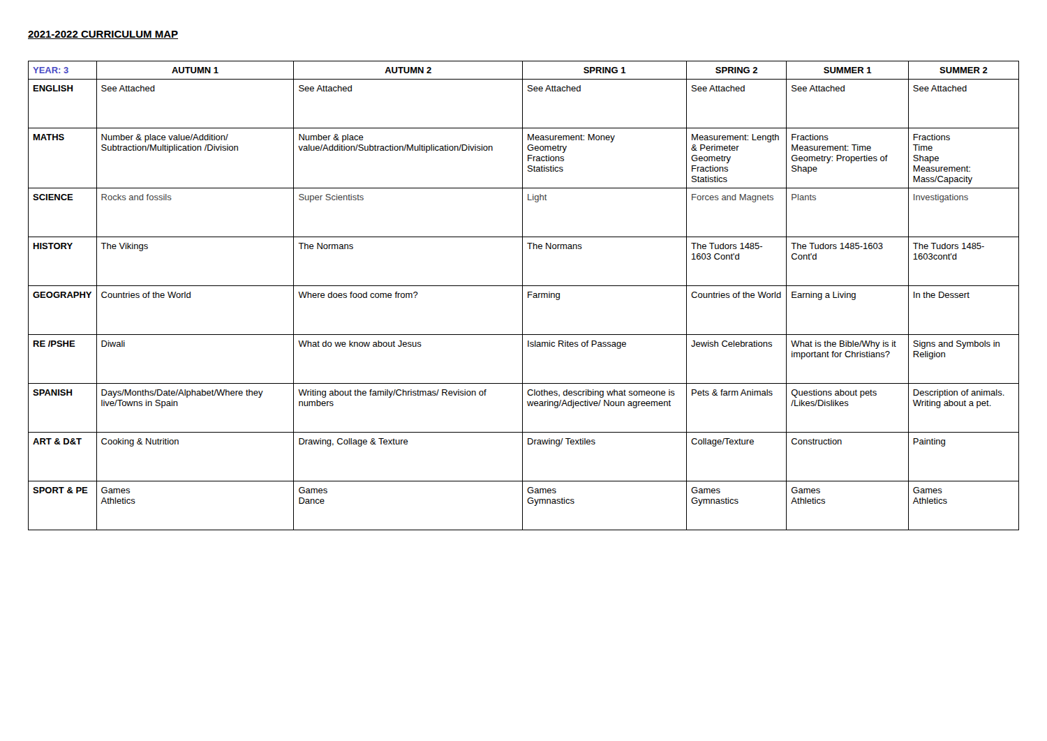2021-2022 CURRICULUM MAP
| YEAR: 3 | AUTUMN 1 | AUTUMN 2 | SPRING 1 | SPRING 2 | SUMMER 1 | SUMMER 2 |
| --- | --- | --- | --- | --- | --- | --- |
| ENGLISH | See Attached | See Attached | See Attached | See Attached | See Attached | See Attached |
| MATHS | Number & place value/Addition/ Subtraction/Multiplication /Division | Number & place value/Addition/Subtraction/Multiplication/Division | Measurement: Money Geometry Fractions Statistics | Measurement: Length & Perimeter Geometry Fractions Statistics | Fractions Measurement: Time Geometry: Properties of Shape | Fractions Time Shape Measurement: Mass/Capacity |
| SCIENCE | Rocks and fossils | Super Scientists | Light | Forces and Magnets | Plants | Investigations |
| HISTORY | The Vikings | The Normans | The Normans | The Tudors 1485-1603 Cont'd | The Tudors 1485-1603 Cont'd | The Tudors 1485-1603cont'd |
| GEOGRAPHY | Countries of the World | Where does food come from? | Farming | Countries of the World | Earning a Living | In the Dessert |
| RE /PSHE | Diwali | What do we know about Jesus | Islamic Rites of Passage | Jewish Celebrations | What is the Bible/Why is it important for Christians? | Signs and Symbols in Religion |
| SPANISH | Days/Months/Date/Alphabet/Where they live/Towns in Spain | Writing about the family/Christmas/ Revision of numbers | Clothes, describing what someone is wearing/Adjective/ Noun agreement | Pets & farm Animals | Questions about pets /Likes/Dislikes | Description of animals. Writing about a pet. |
| ART & D&T | Cooking & Nutrition | Drawing, Collage & Texture | Drawing/ Textiles | Collage/Texture | Construction | Painting |
| SPORT & PE | Games Athletics | Games Dance | Games Gymnastics | Games Gymnastics | Games Athletics | Games Athletics |